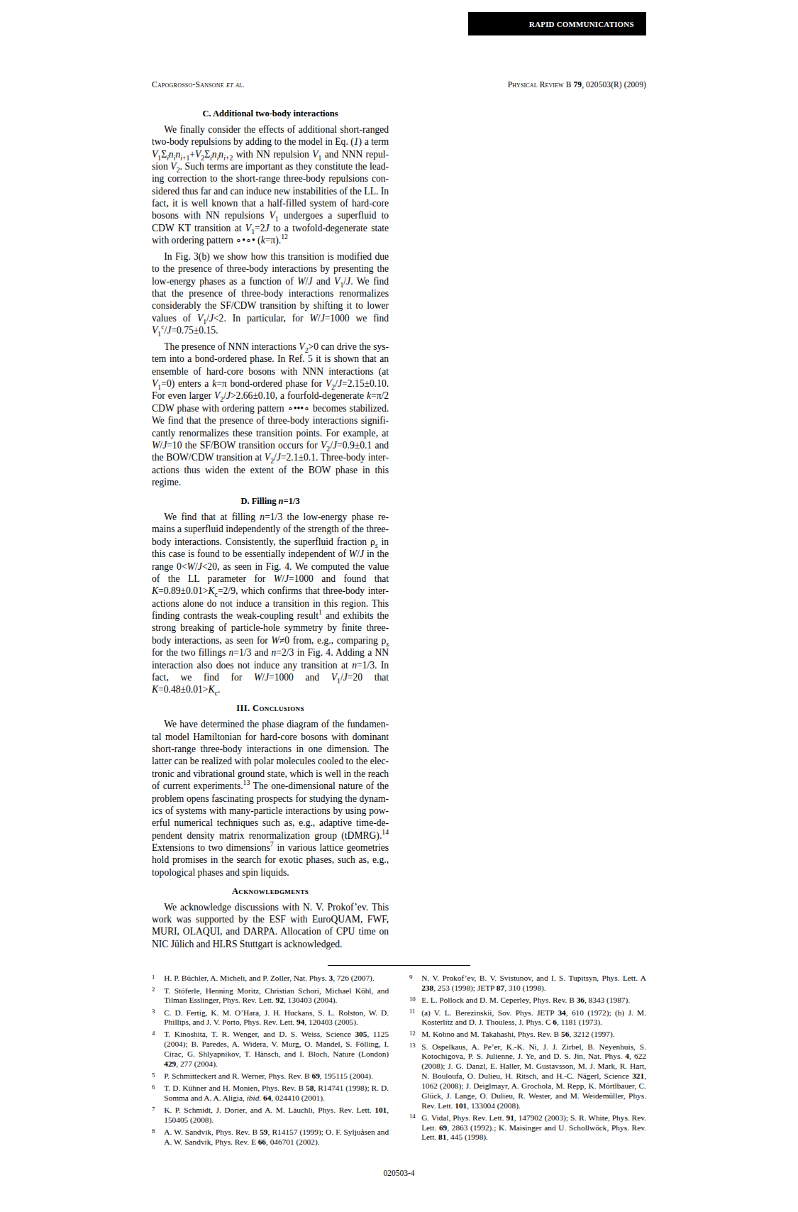RAPID COMMUNICATIONS
Capogrosso-Sansone et al.
Physical Review B 79, 020503(R) (2009)
C. Additional two-body interactions
We finally consider the effects of additional short-ranged two-body repulsions by adding to the model in Eq. (1) a term V1Σinini+1+V2Σinini+2 with NN repulsion V1 and NNN repulsion V2. Such terms are important as they constitute the leading correction to the short-range three-body repulsions considered thus far and can induce new instabilities of the LL. In fact, it is well known that a half-filled system of hard-core bosons with NN repulsions V1 undergoes a superfluid to CDW KT transition at V1=2J to a twofold-degenerate state with ordering pattern ∘•∘• (k=π).12
In Fig. 3(b) we show how this transition is modified due to the presence of three-body interactions by presenting the low-energy phases as a function of W/J and V1/J. We find that the presence of three-body interactions renormalizes considerably the SF/CDW transition by shifting it to lower values of V1/J<2. In particular, for W/J=1000 we find V1c/J=0.75±0.15.
The presence of NNN interactions V2>0 can drive the system into a bond-ordered phase. In Ref. 5 it is shown that an ensemble of hard-core bosons with NNN interactions (at V1=0) enters a k=π bond-ordered phase for V2/J=2.15±0.10. For even larger V2/J>2.66±0.10, a fourfold-degenerate k=π/2 CDW phase with ordering pattern ∘•••∘ becomes stabilized. We find that the presence of three-body interactions significantly renormalizes these transition points. For example, at W/J=10 the SF/BOW transition occurs for V2/J=0.9±0.1 and the BOW/CDW transition at V2/J=2.1±0.1. Three-body interactions thus widen the extent of the BOW phase in this regime.
D. Filling n=1/3
We find that at filling n=1/3 the low-energy phase remains a superfluid independently of the strength of the three-body interactions. Consistently, the superfluid fraction ρs in this case is found to be essentially independent of W/J in the range 0<W/J<20, as seen in Fig. 4. We computed the value of the LL parameter for W/J=1000 and found that K=0.89±0.01>Kc=2/9, which confirms that three-body interactions alone do not induce a transition in this region. This finding contrasts the weak-coupling result1 and exhibits the strong breaking of particle-hole symmetry by finite three-body interactions, as seen for W≠0 from, e.g., comparing ρs for the two fillings n=1/3 and n=2/3 in Fig. 4. Adding a NN interaction also does not induce any transition at n=1/3. In fact, we find for W/J=1000 and V1/J=20 that K=0.48±0.01>Kc.
III. Conclusions
We have determined the phase diagram of the fundamental model Hamiltonian for hard-core bosons with dominant short-range three-body interactions in one dimension. The latter can be realized with polar molecules cooled to the electronic and vibrational ground state, which is well in the reach of current experiments.13 The one-dimensional nature of the problem opens fascinating prospects for studying the dynamics of systems with many-particle interactions by using powerful numerical techniques such as, e.g., adaptive time-dependent density matrix renormalization group (tDMRG).14 Extensions to two dimensions7 in various lattice geometries hold promises in the search for exotic phases, such as, e.g., topological phases and spin liquids.
Acknowledgments
We acknowledge discussions with N. V. Prokof’ev. This work was supported by the ESF with EuroQUAM, FWF, MURI, OLAQUI, and DARPA. Allocation of CPU time on NIC Jülich and HLRS Stuttgart is acknowledged.
H. P. Büchler, A. Micheli, and P. Zoller, Nat. Phys. 3, 726 (2007).
T. Stöferle, Henning Moritz, Christian Schori, Michael Köhl, and Tilman Esslinger, Phys. Rev. Lett. 92, 130403 (2004).
C. D. Fertig, K. M. O’Hara, J. H. Huckans, S. L. Rolston, W. D. Phillips, and J. V. Porto, Phys. Rev. Lett. 94, 120403 (2005).
T. Kinoshita, T. R. Wenger, and D. S. Weiss, Science 305, 1125 (2004); B. Paredes, A. Widera, V. Murg, O. Mandel, S. Fölling, I. Cirac, G. Shlyapnikov, T. Hänsch, and I. Bloch, Nature (London) 429, 277 (2004).
P. Schmitteckert and R. Werner, Phys. Rev. B 69, 195115 (2004).
T. D. Kühner and H. Monien, Phys. Rev. B 58, R14741 (1998); R. D. Somma and A. A. Aligia, ibid. 64, 024410 (2001).
K. P. Schmidt, J. Dorier, and A. M. Läuchli, Phys. Rev. Lett. 101, 150405 (2008).
A. W. Sandvik, Phys. Rev. B 59, R14157 (1999); O. F. Syljuåsen and A. W. Sandvik, Phys. Rev. E 66, 046701 (2002).
N. V. Prokof’ev, B. V. Svistunov, and I. S. Tupitsyn, Phys. Lett. A 238, 253 (1998); JETP 87, 310 (1998).
E. L. Pollock and D. M. Ceperley, Phys. Rev. B 36, 8343 (1987).
(a) V. L. Berezinskii, Sov. Phys. JETP 34, 610 (1972); (b) J. M. Kosterlitz and D. J. Thouless, J. Phys. C 6, 1181 (1973).
M. Kohno and M. Takahashi, Phys. Rev. B 56, 3212 (1997).
S. Ospelkaus, A. Pe’er, K.-K. Ni, J. J. Zirbel, B. Neyenhuis, S. Kotochigova, P. S. Julienne, J. Ye, and D. S. Jin, Nat. Phys. 4, 622 (2008); J. G. Danzl, E. Haller, M. Gustavsson, M. J. Mark, R. Hart, N. Bouloufa, O. Dulieu, H. Ritsch, and H.-C. Nägerl, Science 321, 1062 (2008); J. Deiglmayr, A. Grochola, M. Repp, K. Mörtlbauer, C. Glück, J. Lange, O. Dulieu, R. Wester, and M. Weidemüller, Phys. Rev. Lett. 101, 133004 (2008).
G. Vidal, Phys. Rev. Lett. 91, 147902 (2003); S. R. White, Phys. Rev. Lett. 69, 2863 (1992).; K. Maisinger and U. Schollwöck, Phys. Rev. Lett. 81, 445 (1998).
020503-4